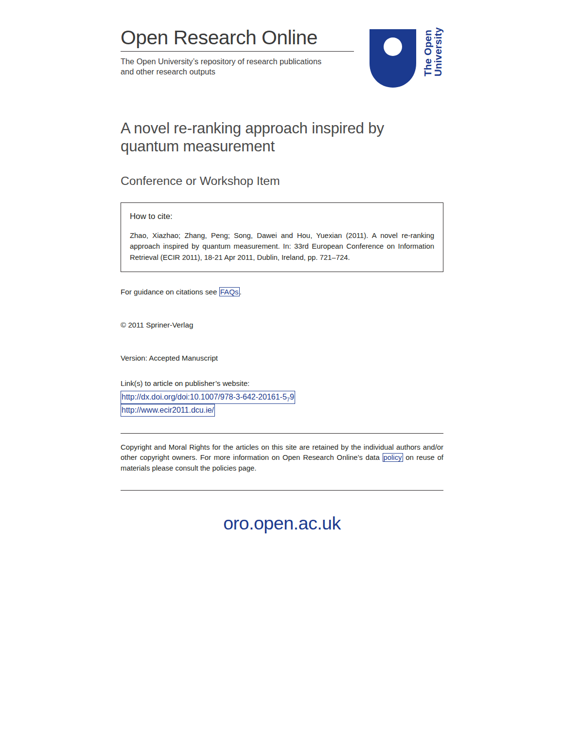Open Research Online
The Open University’s repository of research publications
and other research outputs
The Open
University
A novel re-ranking approach inspired by quantum measurement
Conference or Workshop Item
How to cite:
Zhao, Xiazhao; Zhang, Peng; Song, Dawei and Hou, Yuexian (2011). A novel re-ranking approach inspired by quantum measurement. In: 33rd European Conference on Information Retrieval (ECIR 2011), 18-21 Apr 2011, Dublin, Ireland, pp. 721–724.
For guidance on citations see FAQs.
© 2011 Spriner-Verlag
Version: Accepted Manuscript
Link(s) to article on publisher’s website:
http://dx.doi.org/doi:10.1007/978-3-642-20161-579
http://www.ecir2011.dcu.ie/
Copyright and Moral Rights for the articles on this site are retained by the individual authors and/or other copyright owners. For more information on Open Research Online’s data policy on reuse of materials please consult the policies page.
oro.open.ac.uk